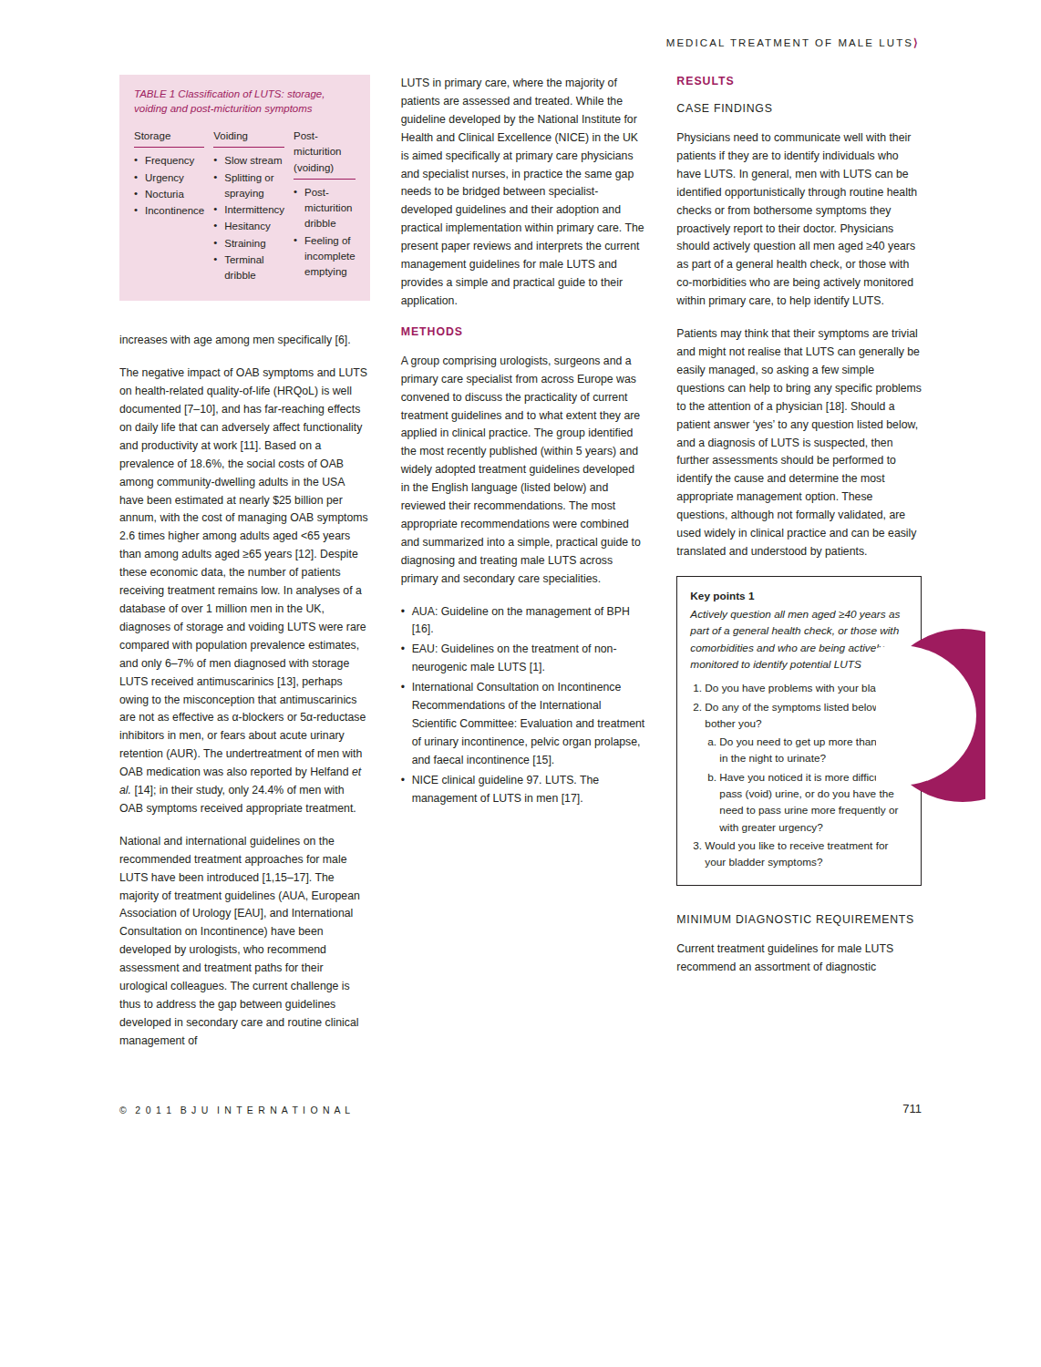MEDICAL TREATMENT OF MALE LUTS⟩
TABLE 1 Classification of LUTS: storage, voiding and post-micturition symptoms
Storage
Frequency
Urgency
Nocturia
Incontinence
Voiding
Slow stream
Splitting or spraying
Intermittency
Hesitancy
Straining
Terminal dribble
Post-micturition (voiding)
Post-micturition dribble
Feeling of incomplete emptying
increases with age among men specifically [6].
The negative impact of OAB symptoms and LUTS on health-related quality-of-life (HRQoL) is well documented [7–10], and has far-reaching effects on daily life that can adversely affect functionality and productivity at work [11]. Based on a prevalence of 18.6%, the social costs of OAB among community-dwelling adults in the USA have been estimated at nearly $25 billion per annum, with the cost of managing OAB symptoms 2.6 times higher among adults aged <65 years than among adults aged ≥65 years [12]. Despite these economic data, the number of patients receiving treatment remains low. In analyses of a database of over 1 million men in the UK, diagnoses of storage and voiding LUTS were rare compared with population prevalence estimates, and only 6–7% of men diagnosed with storage LUTS received antimuscarinics [13], perhaps owing to the misconception that antimuscarinics are not as effective as α-blockers or 5α-reductase inhibitors in men, or fears about acute urinary retention (AUR). The undertreatment of men with OAB medication was also reported by Helfand et al. [14]; in their study, only 24.4% of men with OAB symptoms received appropriate treatment.
National and international guidelines on the recommended treatment approaches for male LUTS have been introduced [1,15–17]. The majority of treatment guidelines (AUA, European Association of Urology [EAU], and International Consultation on Incontinence) have been developed by urologists, who recommend assessment and treatment paths for their urological colleagues. The current challenge is thus to address the gap between guidelines developed in secondary care and routine clinical management of
LUTS in primary care, where the majority of patients are assessed and treated. While the guideline developed by the National Institute for Health and Clinical Excellence (NICE) in the UK is aimed specifically at primary care physicians and specialist nurses, in practice the same gap needs to be bridged between specialist-developed guidelines and their adoption and practical implementation within primary care. The present paper reviews and interprets the current management guidelines for male LUTS and provides a simple and practical guide to their application.
METHODS
A group comprising urologists, surgeons and a primary care specialist from across Europe was convened to discuss the practicality of current treatment guidelines and to what extent they are applied in clinical practice. The group identified the most recently published (within 5 years) and widely adopted treatment guidelines developed in the English language (listed below) and reviewed their recommendations. The most appropriate recommendations were combined and summarized into a simple, practical guide to diagnosing and treating male LUTS across primary and secondary care specialities.
AUA: Guideline on the management of BPH [16].
EAU: Guidelines on the treatment of non-neurogenic male LUTS [1].
International Consultation on Incontinence Recommendations of the International Scientific Committee: Evaluation and treatment of urinary incontinence, pelvic organ prolapse, and faecal incontinence [15].
NICE clinical guideline 97. LUTS. The management of LUTS in men [17].
RESULTS
CASE FINDINGS
Physicians need to communicate well with their patients if they are to identify individuals who have LUTS. In general, men with LUTS can be identified opportunistically through routine health checks or from bothersome symptoms they proactively report to their doctor. Physicians should actively question all men aged ≥40 years as part of a general health check, or those with co-morbidities who are being actively monitored within primary care, to help identify LUTS.
Patients may think that their symptoms are trivial and might not realise that LUTS can generally be easily managed, so asking a few simple questions can help to bring any specific problems to the attention of a physician [18]. Should a patient answer ‘yes’ to any question listed below, and a diagnosis of LUTS is suspected, then further assessments should be performed to identify the cause and determine the most appropriate management option. These questions, although not formally validated, are used widely in clinical practice and can be easily translated and understood by patients.
Key points 1
Actively question all men aged ≥40 years as part of a general health check, or those with comorbidities and who are being actively monitored to identify potential LUTS
Do you have problems with your bladder?
Do any of the symptoms listed below bother you?
Do you need to get up more than once in the night to urinate?
Have you noticed it is more difficult to pass (void) urine, or do you have the need to pass urine more frequently or with greater urgency?
Would you like to receive treatment for your bladder symptoms?
MINIMUM DIAGNOSTIC REQUIREMENTS
Current treatment guidelines for male LUTS recommend an assortment of diagnostic
© 2 0 1 1 B J U I N T E R N A T I O N A L
711